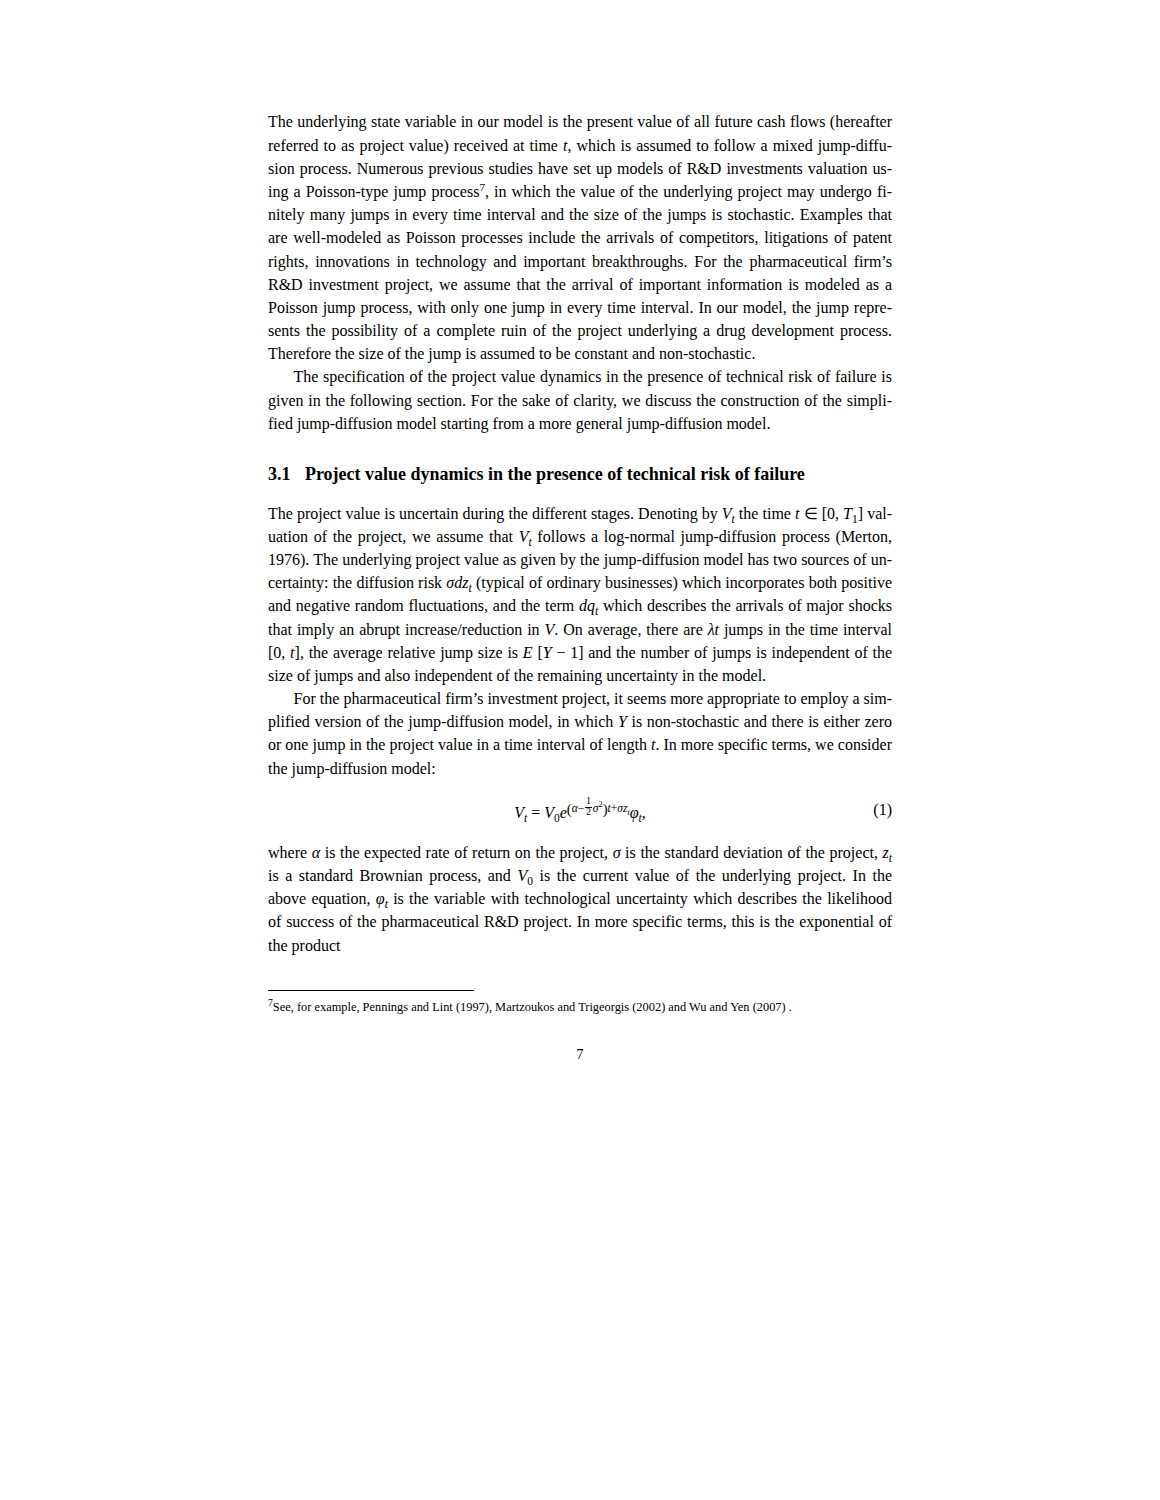The underlying state variable in our model is the present value of all future cash flows (hereafter referred to as project value) received at time t, which is assumed to follow a mixed jump-diffusion process. Numerous previous studies have set up models of R&D investments valuation using a Poisson-type jump process7, in which the value of the underlying project may undergo finitely many jumps in every time interval and the size of the jumps is stochastic. Examples that are well-modeled as Poisson processes include the arrivals of competitors, litigations of patent rights, innovations in technology and important breakthroughs. For the pharmaceutical firm’s R&D investment project, we assume that the arrival of important information is modeled as a Poisson jump process, with only one jump in every time interval. In our model, the jump represents the possibility of a complete ruin of the project underlying a drug development process. Therefore the size of the jump is assumed to be constant and non-stochastic.
The specification of the project value dynamics in the presence of technical risk of failure is given in the following section. For the sake of clarity, we discuss the construction of the simplified jump-diffusion model starting from a more general jump-diffusion model.
3.1 Project value dynamics in the presence of technical risk of failure
The project value is uncertain during the different stages. Denoting by Vt the time t ∈ [0, T1] valuation of the project, we assume that Vt follows a log-normal jump-diffusion process (Merton, 1976). The underlying project value as given by the jump-diffusion model has two sources of uncertainty: the diffusion risk σdzt (typical of ordinary businesses) which incorporates both positive and negative random fluctuations, and the term dqt which describes the arrivals of major shocks that imply an abrupt increase/reduction in V. On average, there are λt jumps in the time interval [0, t], the average relative jump size is E [Y − 1] and the number of jumps is independent of the size of jumps and also independent of the remaining uncertainty in the model.
For the pharmaceutical firm’s investment project, it seems more appropriate to employ a simplified version of the jump-diffusion model, in which Y is non-stochastic and there is either zero or one jump in the project value in a time interval of length t. In more specific terms, we consider the jump-diffusion model:
Vt = V0e(α−12 σ2) t+σztφt, (1)
where α is the expected rate of return on the project, σ is the standard deviation of the project, zt is a standard Brownian process, and V0 is the current value of the underlying project. In the above equation, φt is the variable with technological uncertainty which describes the likelihood of success of the pharmaceutical R&D project. In more specific terms, this is the exponential of the product
7See, for example, Pennings and Lint (1997), Martzoukos and Trigeorgis (2002) and Wu and Yen (2007) .
7